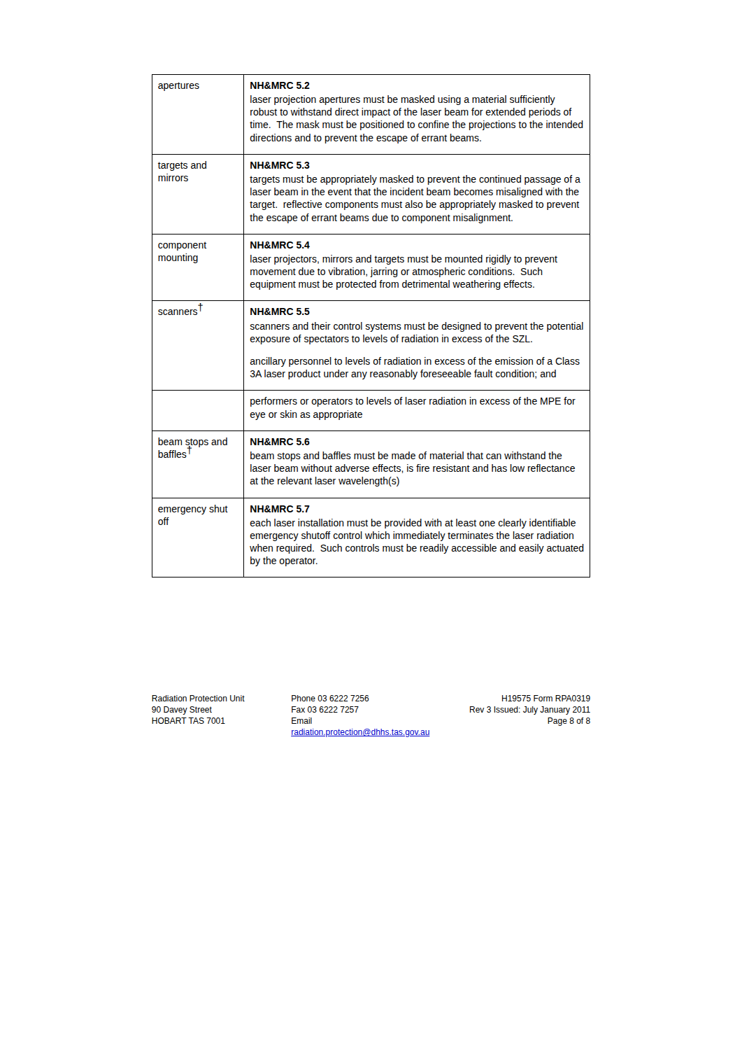| apertures | NH&MRC 5.2 laser projection apertures must be masked using a material sufficiently robust to withstand direct impact of the laser beam for extended periods of time. The mask must be positioned to confine the projections to the intended directions and to prevent the escape of errant beams. |
| targets and mirrors | NH&MRC 5.3 targets must be appropriately masked to prevent the continued passage of a laser beam in the event that the incident beam becomes misaligned with the target. reflective components must also be appropriately masked to prevent the escape of errant beams due to component misalignment. |
| component mounting | NH&MRC 5.4 laser projectors, mirrors and targets must be mounted rigidly to prevent movement due to vibration, jarring or atmospheric conditions. Such equipment must be protected from detrimental weathering effects. |
| scanners † | NH&MRC 5.5 scanners and their control systems must be designed to prevent the potential exposure of spectators to levels of radiation in excess of the SZL. ancillary personnel to levels of radiation in excess of the emission of a Class 3A laser product under any reasonably foreseeable fault condition; and |
| | performers or operators to levels of laser radiation in excess of the MPE for eye or skin as appropriate |
| beam stops and baffles † | NH&MRC 5.6 beam stops and baffles must be made of material that can withstand the laser beam without adverse effects, is fire resistant and has low reflectance at the relevant laser wavelength(s) |
| emergency shut off | NH&MRC 5.7 each laser installation must be provided with at least one clearly identifiable emergency shutoff control which immediately terminates the laser radiation when required. Such controls must be readily accessible and easily actuated by the operator. |
Radiation Protection Unit
90 Davey Street
HOBART TAS 7001
Phone 03 6222 7256
Fax 03 6222 7257
Email
radiation.protection@dhhs.tas.gov.au
H19575 Form RPA0319
Rev 3 Issued: July January 2011
Page 8 of 8